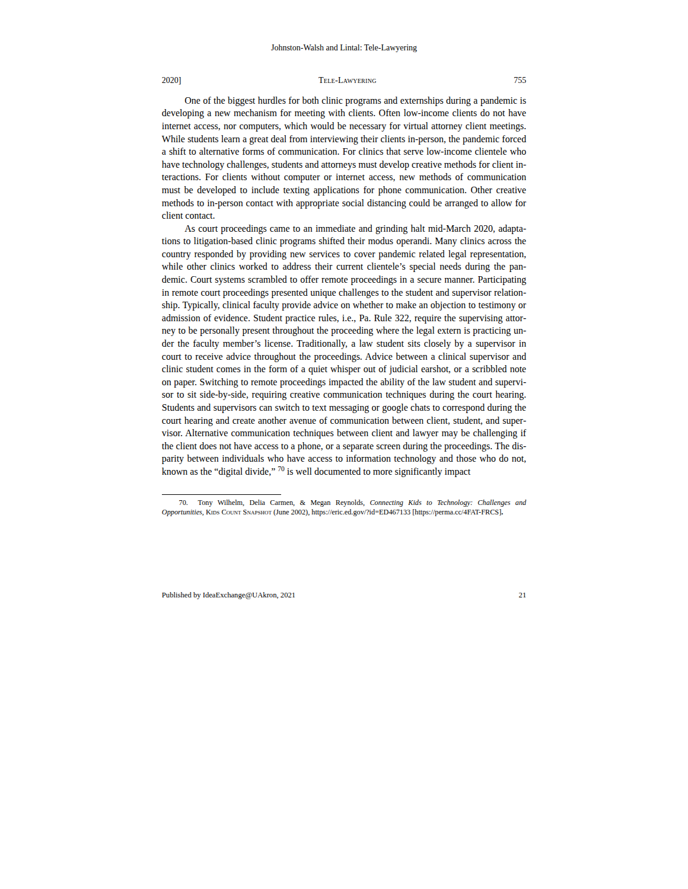Johnston-Walsh and Lintal: Tele-Lawyering
2020] Tele-Lawyering 755
One of the biggest hurdles for both clinic programs and externships during a pandemic is developing a new mechanism for meeting with clients. Often low-income clients do not have internet access, nor computers, which would be necessary for virtual attorney client meetings. While students learn a great deal from interviewing their clients in-person, the pandemic forced a shift to alternative forms of communication. For clinics that serve low-income clientele who have technology challenges, students and attorneys must develop creative methods for client interactions. For clients without computer or internet access, new methods of communication must be developed to include texting applications for phone communication. Other creative methods to in-person contact with appropriate social distancing could be arranged to allow for client contact.
As court proceedings came to an immediate and grinding halt mid-March 2020, adaptations to litigation-based clinic programs shifted their modus operandi. Many clinics across the country responded by providing new services to cover pandemic related legal representation, while other clinics worked to address their current clientele’s special needs during the pandemic. Court systems scrambled to offer remote proceedings in a secure manner. Participating in remote court proceedings presented unique challenges to the student and supervisor relationship. Typically, clinical faculty provide advice on whether to make an objection to testimony or admission of evidence. Student practice rules, i.e., Pa. Rule 322, require the supervising attorney to be personally present throughout the proceeding where the legal extern is practicing under the faculty member’s license. Traditionally, a law student sits closely by a supervisor in court to receive advice throughout the proceedings. Advice between a clinical supervisor and clinic student comes in the form of a quiet whisper out of judicial earshot, or a scribbled note on paper. Switching to remote proceedings impacted the ability of the law student and supervisor to sit side-by-side, requiring creative communication techniques during the court hearing. Students and supervisors can switch to text messaging or google chats to correspond during the court hearing and create another avenue of communication between client, student, and supervisor. Alternative communication techniques between client and lawyer may be challenging if the client does not have access to a phone, or a separate screen during the proceedings. The disparity between individuals who have access to information technology and those who do not, known as the “digital divide,” 70 is well documented to more significantly impact
70. Tony Wilhelm, Delia Carmen, & Megan Reynolds, Connecting Kids to Technology: Challenges and Opportunities, Kids Count Snapshot (June 2002), https://eric.ed.gov/?id=ED467133 [https://perma.cc/4FAT-FRCS].
Published by IdeaExchange@UAkron, 2021 21